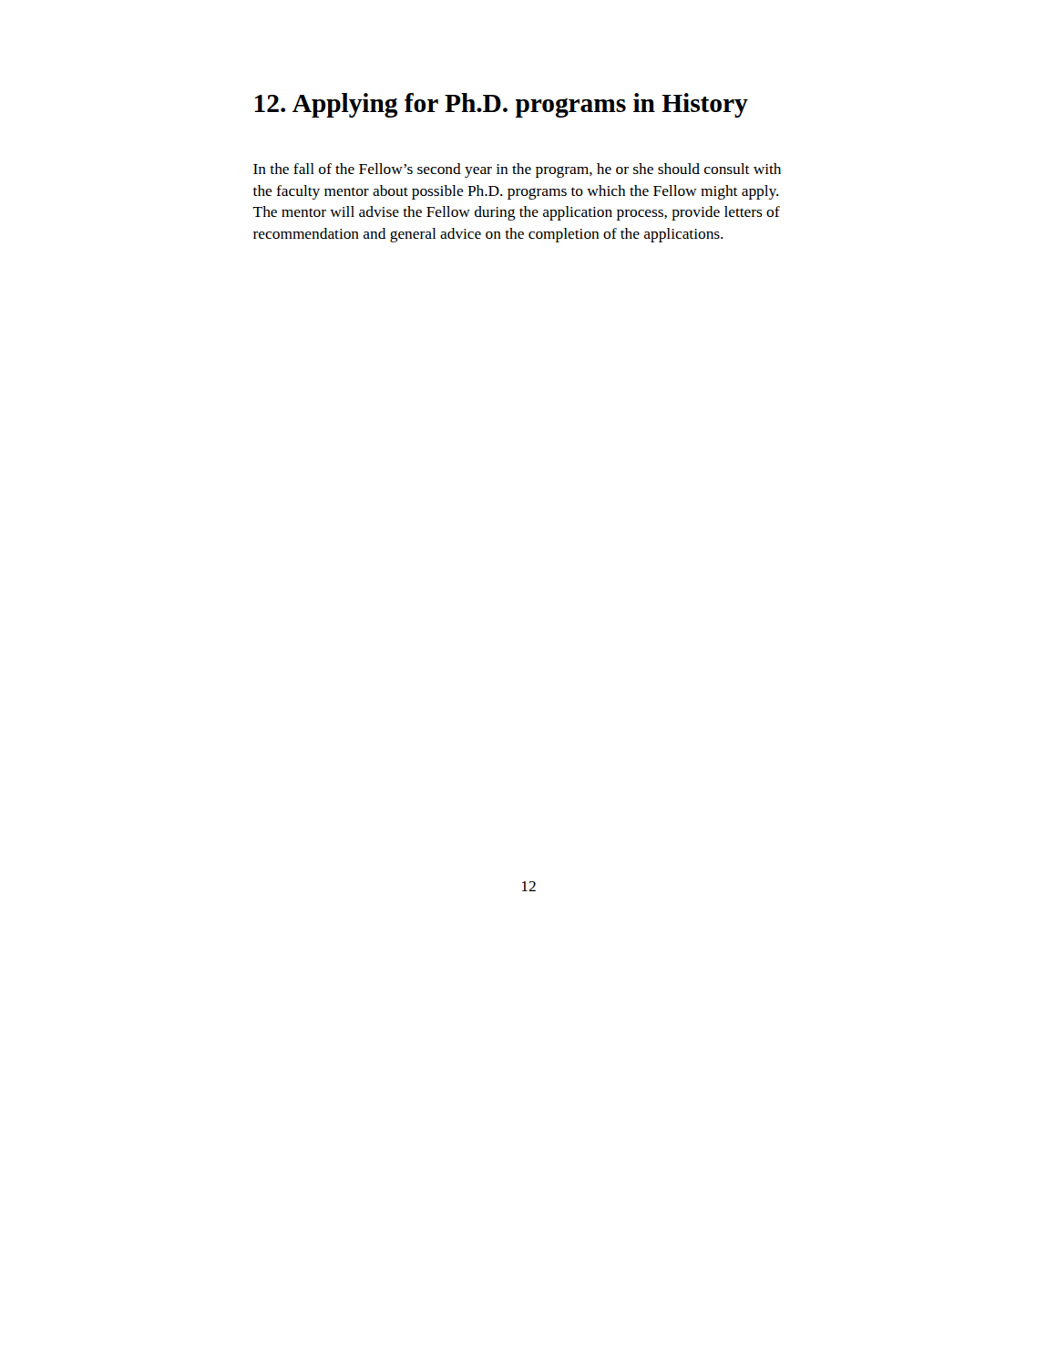12. Applying for Ph.D. programs in History
In the fall of the Fellow’s second year in the program, he or she should consult with the faculty mentor about possible Ph.D. programs to which the Fellow might apply. The mentor will advise the Fellow during the application process, provide letters of recommendation and general advice on the completion of the applications.
12